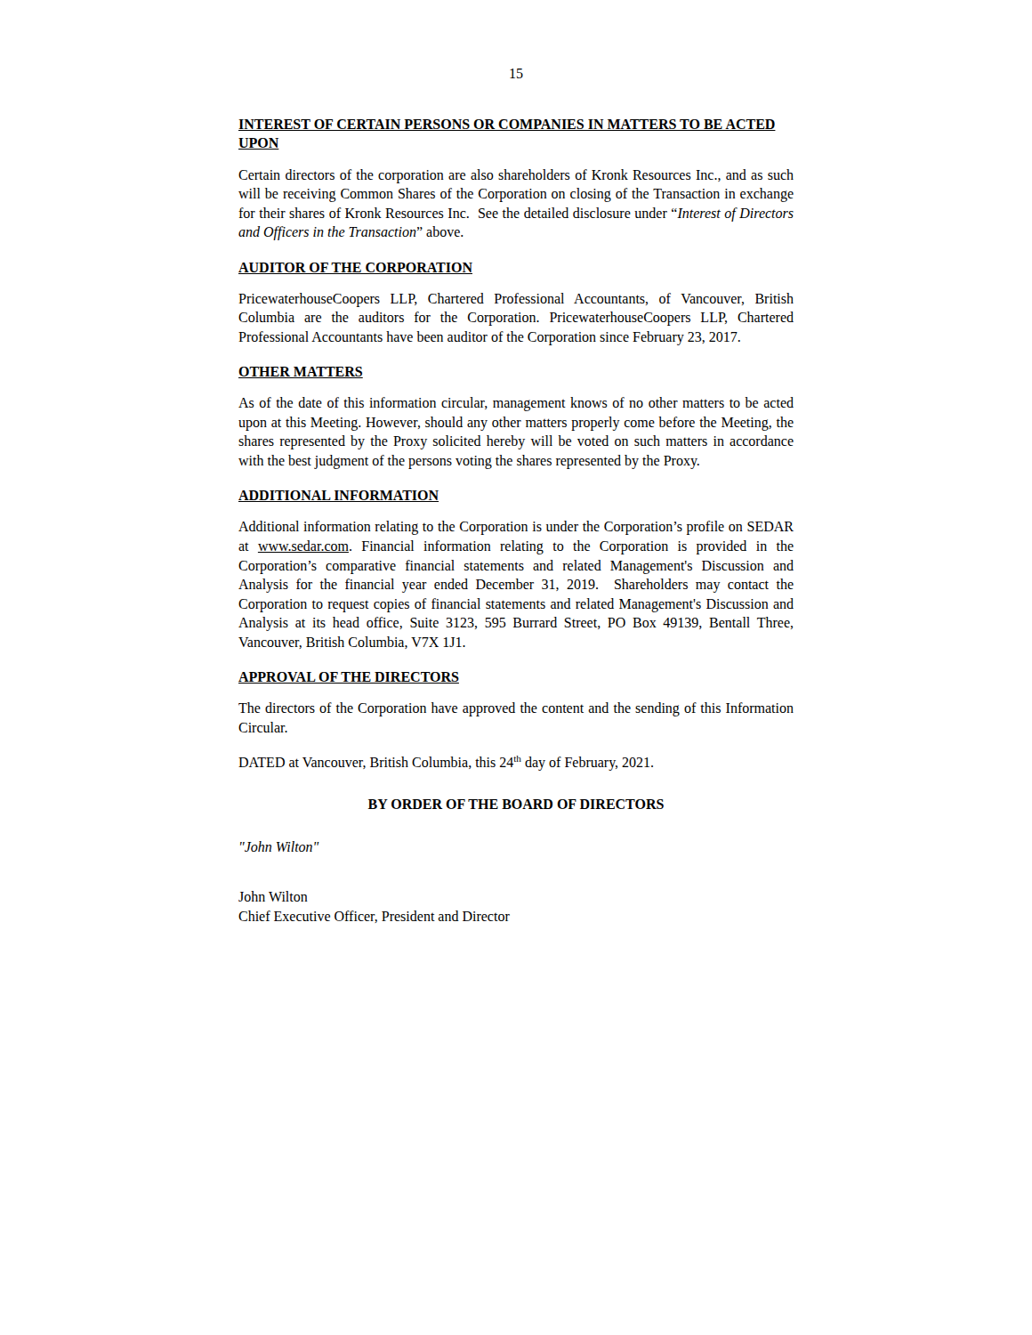15
Interest of Certain Persons or Companies in Matters to be Acted Upon
Certain directors of the corporation are also shareholders of Kronk Resources Inc., and as such will be receiving Common Shares of the Corporation on closing of the Transaction in exchange for their shares of Kronk Resources Inc. See the detailed disclosure under “Interest of Directors and Officers in the Transaction” above.
Auditor of the Corporation
PricewaterhouseCoopers LLP, Chartered Professional Accountants, of Vancouver, British Columbia are the auditors for the Corporation. PricewaterhouseCoopers LLP, Chartered Professional Accountants have been auditor of the Corporation since February 23, 2017.
Other Matters
As of the date of this information circular, management knows of no other matters to be acted upon at this Meeting. However, should any other matters properly come before the Meeting, the shares represented by the Proxy solicited hereby will be voted on such matters in accordance with the best judgment of the persons voting the shares represented by the Proxy.
Additional Information
Additional information relating to the Corporation is under the Corporation’s profile on SEDAR at www.sedar.com. Financial information relating to the Corporation is provided in the Corporation’s comparative financial statements and related Management's Discussion and Analysis for the financial year ended December 31, 2019. Shareholders may contact the Corporation to request copies of financial statements and related Management's Discussion and Analysis at its head office, Suite 3123, 595 Burrard Street, PO Box 49139, Bentall Three, Vancouver, British Columbia, V7X 1J1.
Approval of the Directors
The directors of the Corporation have approved the content and the sending of this Information Circular.
DATED at Vancouver, British Columbia, this 24th day of February, 2021.
BY ORDER OF THE BOARD OF DIRECTORS
"John Wilton"
John Wilton
Chief Executive Officer, President and Director